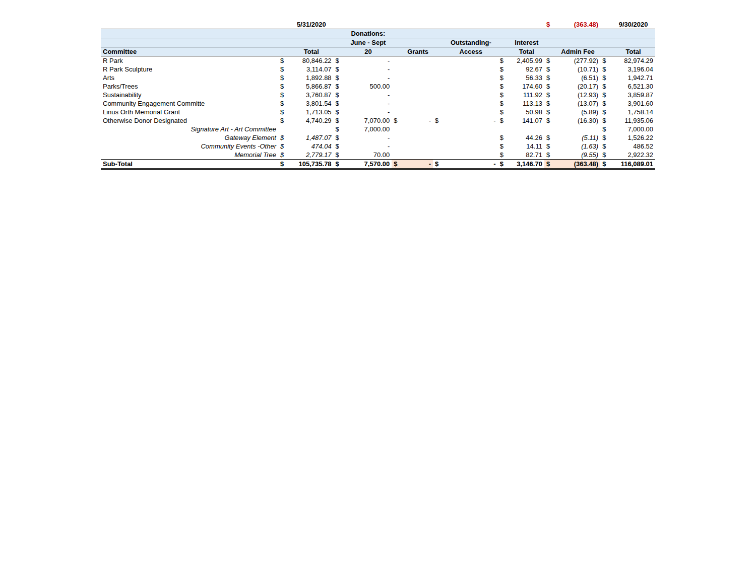| | | 5/31/2020 | | | | | | | | | $ | (363.48) | | 9/30/2020 |
| | | | | Donations: | | | | | | | | | | |
| | | | | June - Sept | | | | Outstanding- | | Interest | | | | |
| Committee | | Total | | 20 | | Grants | | Access | | Total | | Admin Fee | | Total |
| R Park | $ | 80,846.22 | $ | - | | | | | $ | 2,405.99 | $ | (277.92) | $ | 82,974.29 |
| R Park Sculpture | $ | 3,114.07 | $ | - | | | | | $ | 92.67 | $ | (10.71) | $ | 3,196.04 |
| Arts | $ | 1,892.88 | $ | - | | | | | $ | 56.33 | $ | (6.51) | $ | 1,942.71 |
| Parks/Trees | $ | 5,866.87 | $ | 500.00 | | | | | $ | 174.60 | $ | (20.17) | $ | 6,521.30 |
| Sustainability | $ | 3,760.87 | $ | - | | | | | $ | 111.92 | $ | (12.93) | $ | 3,859.87 |
| Community Engagement Committe | $ | 3,801.54 | $ | - | | | | | $ | 113.13 | $ | (13.07) | $ | 3,901.60 |
| Linus Orth Memorial Grant | $ | 1,713.05 | $ | - | | | | | $ | 50.98 | $ | (5.89) | $ | 1,758.14 |
| Otherwise Donor Designated | $ | 4,740.29 | $ | 7,070.00 | $ | - | $ | - | $ | 141.07 | $ | (16.30) | $ | 11,935.06 |
| Signature Art - Art Committee | | | $ | 7,000.00 | | | | | | | | | $ | 7,000.00 |
| Gateway Element | $ | 1,487.07 | $ | - | | | | | $ | 44.26 | $ | (5.11) | $ | 1,526.22 |
| Community Events -Other | $ | 474.04 | $ | - | | | | | $ | 14.11 | $ | (1.63) | $ | 486.52 |
| Memorial Tree | $ | 2,779.17 | $ | 70.00 | | | | | $ | 82.71 | $ | (9.55) | $ | 2,922.32 |
| Sub-Total | $ | 105,735.78 | $ | 7,570.00 | $ | - | $ | - | $ | 3,146.70 | $ | (363.48) | $ | 116,089.01 |